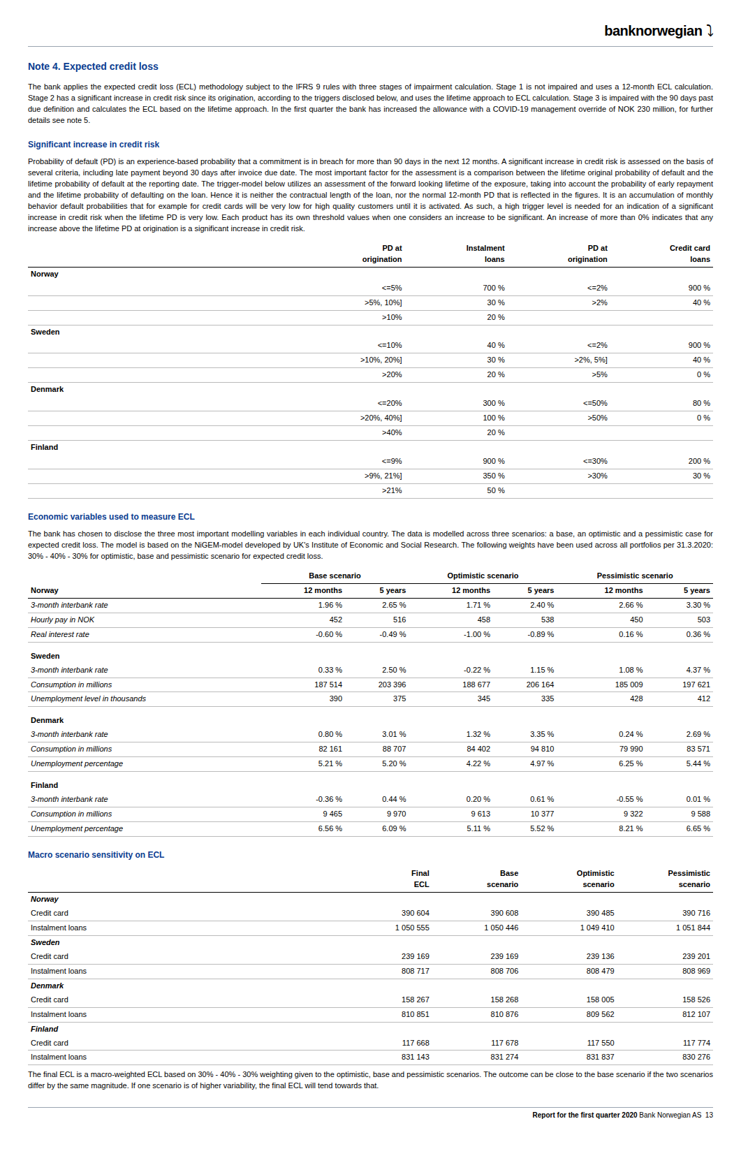banknorwegian ⤵
Note 4. Expected credit loss
The bank applies the expected credit loss (ECL) methodology subject to the IFRS 9 rules with three stages of impairment calculation. Stage 1 is not impaired and uses a 12-month ECL calculation. Stage 2 has a significant increase in credit risk since its origination, according to the triggers disclosed below, and uses the lifetime approach to ECL calculation. Stage 3 is impaired with the 90 days past due definition and calculates the ECL based on the lifetime approach. In the first quarter the bank has increased the allowance with a COVID-19 management override of NOK 230 million, for further details see note 5.
Significant increase in credit risk
Probability of default (PD) is an experience-based probability that a commitment is in breach for more than 90 days in the next 12 months. A significant increase in credit risk is assessed on the basis of several criteria, including late payment beyond 30 days after invoice due date. The most important factor for the assessment is a comparison between the lifetime original probability of default and the lifetime probability of default at the reporting date. The trigger-model below utilizes an assessment of the forward looking lifetime of the exposure, taking into account the probability of early repayment and the lifetime probability of defaulting on the loan. Hence it is neither the contractual length of the loan, nor the normal 12-month PD that is reflected in the figures. It is an accumulation of monthly behavior default probabilities that for example for credit cards will be very low for high quality customers until it is activated. As such, a high trigger level is needed for an indication of a significant increase in credit risk when the lifetime PD is very low. Each product has its own threshold values when one considers an increase to be significant. An increase of more than 0% indicates that any increase above the lifetime PD at origination is a significant increase in credit risk.
| | PD at origination | Instalment loans | PD at origination | Credit card loans |
| --- | --- | --- | --- | --- |
| Norway | | | | |
| | <=5% | 700 % | <=2% | 900 % |
| | >5%, 10%] | 30 % | >2% | 40 % |
| | >10% | 20 % | | |
| Sweden | | | | |
| | <=10% | 40 % | <=2% | 900 % |
| | >10%, 20%] | 30 % | >2%, 5%] | 40 % |
| | >20% | 20 % | >5% | 0 % |
| Denmark | | | | |
| | <=20% | 300 % | <=50% | 80 % |
| | >20%, 40%] | 100 % | >50% | 0 % |
| | >40% | 20 % | | |
| Finland | | | | |
| | <=9% | 900 % | <=30% | 200 % |
| | >9%, 21%] | 350 % | >30% | 30 % |
| | >21% | 50 % | | |
Economic variables used to measure ECL
The bank has chosen to disclose the three most important modelling variables in each individual country. The data is modelled across three scenarios: a base, an optimistic and a pessimistic case for expected credit loss. The model is based on the NiGEM-model developed by UK's Institute of Economic and Social Research. The following weights have been used across all portfolios per 31.3.2020: 30% - 40% - 30% for optimistic, base and pessimistic scenario for expected credit loss.
| | Base scenario | Optimistic scenario | Pessimistic scenario |
| --- | --- | --- | --- |
| Norway | 12 months | 5 years | 12 months | 5 years | 12 months | 5 years |
| 3-month interbank rate | 1.96 % | 2.65 % | 1.71 % | 2.40 % | 2.66 % | 3.30 % |
| Hourly pay in NOK | 452 | 516 | 458 | 538 | 450 | 503 |
| Real interest rate | -0.60 % | -0.49 % | -1.00 % | -0.89 % | 0.16 % | 0.36 % |
| Sweden | |
| 3-month interbank rate | 0.33 % | 2.50 % | -0.22 % | 1.15 % | 1.08 % | 4.37 % |
| Consumption in millions | 187 514 | 203 396 | 188 677 | 206 164 | 185 009 | 197 621 |
| Unemployment level in thousands | 390 | 375 | 345 | 335 | 428 | 412 |
| Denmark | |
| 3-month interbank rate | 0.80 % | 3.01 % | 1.32 % | 3.35 % | 0.24 % | 2.69 % |
| Consumption in millions | 82 161 | 88 707 | 84 402 | 94 810 | 79 990 | 83 571 |
| Unemployment percentage | 5.21 % | 5.20 % | 4.22 % | 4.97 % | 6.25 % | 5.44 % |
| Finland | |
| 3-month interbank rate | -0.36 % | 0.44 % | 0.20 % | 0.61 % | -0.55 % | 0.01 % |
| Consumption in millions | 9 465 | 9 970 | 9 613 | 10 377 | 9 322 | 9 588 |
| Unemployment percentage | 6.56 % | 6.09 % | 5.11 % | 5.52 % | 8.21 % | 6.65 % |
Macro scenario sensitivity on ECL
| | Final ECL | Base scenario | Optimistic scenario | Pessimistic scenario |
| --- | --- | --- | --- | --- |
| Norway | | | | |
| Credit card | 390 604 | 390 608 | 390 485 | 390 716 |
| Instalment loans | 1 050 555 | 1 050 446 | 1 049 410 | 1 051 844 |
| Sweden | | | | |
| Credit card | 239 169 | 239 169 | 239 136 | 239 201 |
| Instalment loans | 808 717 | 808 706 | 808 479 | 808 969 |
| Denmark | | | | |
| Credit card | 158 267 | 158 268 | 158 005 | 158 526 |
| Instalment loans | 810 851 | 810 876 | 809 562 | 812 107 |
| Finland | | | | |
| Credit card | 117 668 | 117 678 | 117 550 | 117 774 |
| Instalment loans | 831 143 | 831 274 | 831 837 | 830 276 |
The final ECL is a macro-weighted ECL based on 30% - 40% - 30% weighting given to the optimistic, base and pessimistic scenarios. The outcome can be close to the base scenario if the two scenarios differ by the same magnitude. If one scenario is of higher variability, the final ECL will tend towards that.
Report for the first quarter 2020 Bank Norwegian AS 13